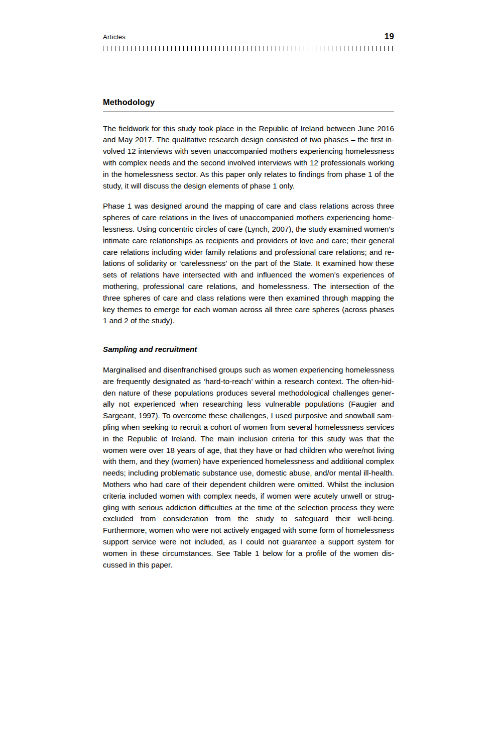Articles 19
Methodology
The fieldwork for this study took place in the Republic of Ireland between June 2016 and May 2017. The qualitative research design consisted of two phases – the first involved 12 interviews with seven unaccompanied mothers experiencing homelessness with complex needs and the second involved interviews with 12 professionals working in the homelessness sector. As this paper only relates to findings from phase 1 of the study, it will discuss the design elements of phase 1 only.
Phase 1 was designed around the mapping of care and class relations across three spheres of care relations in the lives of unaccompanied mothers experiencing homelessness. Using concentric circles of care (Lynch, 2007), the study examined women’s intimate care relationships as recipients and providers of love and care; their general care relations including wider family relations and professional care relations; and relations of solidarity or ‘carelessness’ on the part of the State. It examined how these sets of relations have intersected with and influenced the women’s experiences of mothering, professional care relations, and homelessness. The intersection of the three spheres of care and class relations were then examined through mapping the key themes to emerge for each woman across all three care spheres (across phases 1 and 2 of the study).
Sampling and recruitment
Marginalised and disenfranchised groups such as women experiencing homelessness are frequently designated as ‘hard-to-reach’ within a research context. The often-hidden nature of these populations produces several methodological challenges generally not experienced when researching less vulnerable populations (Faugier and Sargeant, 1997). To overcome these challenges, I used purposive and snowball sampling when seeking to recruit a cohort of women from several homelessness services in the Republic of Ireland. The main inclusion criteria for this study was that the women were over 18 years of age, that they have or had children who were/not living with them, and they (women) have experienced homelessness and additional complex needs; including problematic substance use, domestic abuse, and/or mental ill-health. Mothers who had care of their dependent children were omitted. Whilst the inclusion criteria included women with complex needs, if women were acutely unwell or struggling with serious addiction difficulties at the time of the selection process they were excluded from consideration from the study to safeguard their well-being. Furthermore, women who were not actively engaged with some form of homelessness support service were not included, as I could not guarantee a support system for women in these circumstances. See Table 1 below for a profile of the women discussed in this paper.